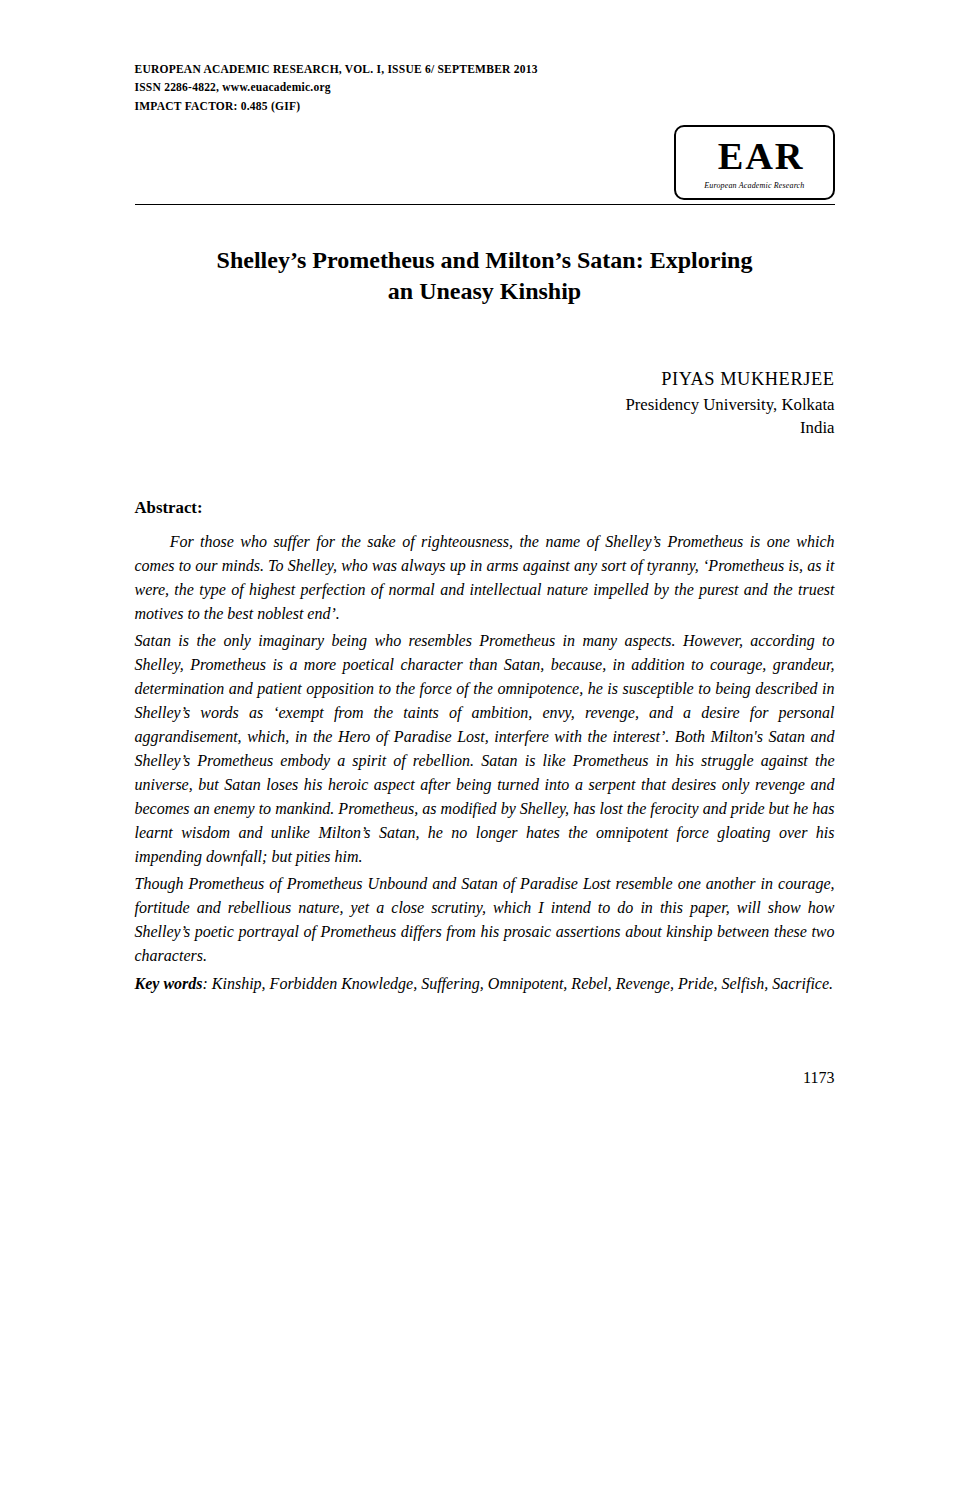EUROPEAN ACADEMIC RESEARCH, VOL. I, ISSUE 6/ SEPTEMBER 2013
ISSN 2286-4822, www.euacademic.org
IMPACT FACTOR: 0.485 (GIF)
EAR
European Academic Research
Shelley’s Prometheus and Milton’s Satan: Exploring
an Uneasy Kinship
PIYAS MUKHERJEE
Presidency University, Kolkata
India
Abstract:
For those who suffer for the sake of righteousness, the name of Shelley’s Prometheus is one which comes to our minds. To Shelley, who was always up in arms against any sort of tyranny, ‘Prometheus is, as it were, the type of highest perfection of normal and intellectual nature impelled by the purest and the truest motives to the best noblest end’.
Satan is the only imaginary being who resembles Prometheus in many aspects. However, according to Shelley, Prometheus is a more poetical character than Satan, because, in addition to courage, grandeur, determination and patient opposition to the force of the omnipotence, he is susceptible to being described in Shelley’s words as ‘exempt from the taints of ambition, envy, revenge, and a desire for personal aggrandisement, which, in the Hero of Paradise Lost, interfere with the interest’. Both Milton's Satan and Shelley’s Prometheus embody a spirit of rebellion. Satan is like Prometheus in his struggle against the universe, but Satan loses his heroic aspect after being turned into a serpent that desires only revenge and becomes an enemy to mankind. Prometheus, as modified by Shelley, has lost the ferocity and pride but he has learnt wisdom and unlike Milton’s Satan, he no longer hates the omnipotent force gloating over his impending downfall; but pities him.
Though Prometheus of Prometheus Unbound and Satan of Paradise Lost resemble one another in courage, fortitude and rebellious nature, yet a close scrutiny, which I intend to do in this paper, will show how Shelley’s poetic portrayal of Prometheus differs from his prosaic assertions about kinship between these two characters.
Key words: Kinship, Forbidden Knowledge, Suffering, Omnipotent, Rebel, Revenge, Pride, Selfish, Sacrifice.
1173